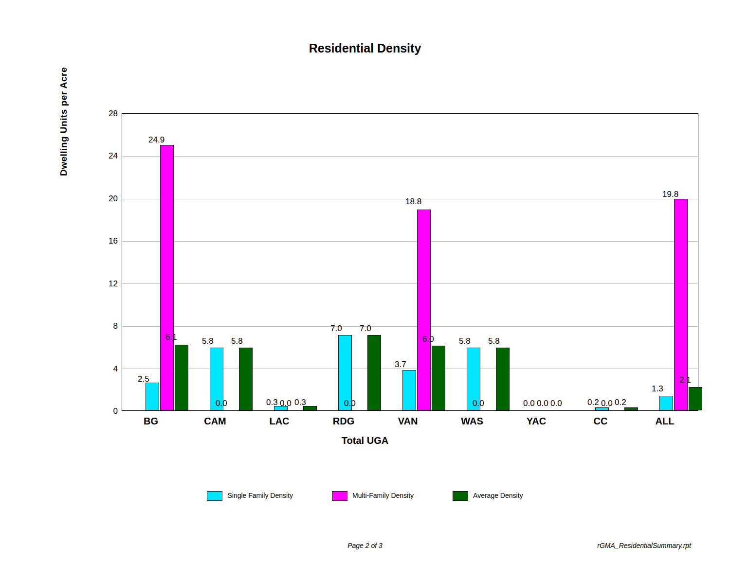Residential Density
Dwelling Units per Acre
Total UGA
28
24
20
16
12
8
4
0
2.5
24.9
6.1
5.8
0.0
5.8
0.3
0.0
0.3
7.0
0.0
7.0
3.7
18.8
6.0
5.8
0.0
5.8
0.0
0.0
0.0
0.2
0.0
0.2
1.3
19.8
2.1
BG
CAM
LAC
RDG
VAN
WAS
YAC
CC
ALL
Single Family Density Multi-Family Density Average Density
Page 2 of 3
rGMA_ResidentialSummary.rpt